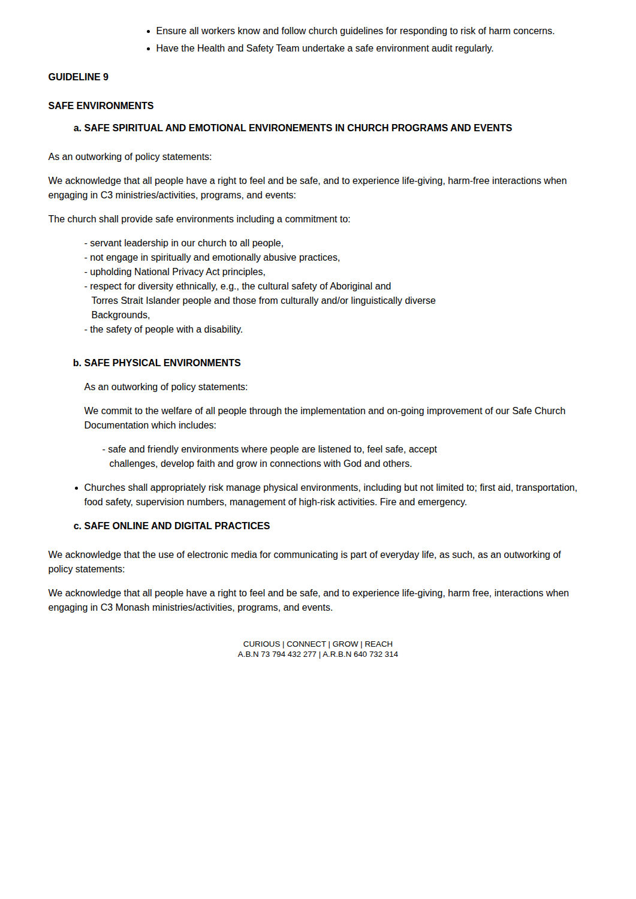Ensure all workers know and follow church guidelines for responding to risk of harm concerns.
Have the Health and Safety Team undertake a safe environment audit regularly.
GUIDELINE 9
SAFE ENVIRONMENTS
SAFE SPIRITUAL AND EMOTIONAL ENVIRONEMENTS IN CHURCH PROGRAMS AND EVENTS
As an outworking of policy statements:
We acknowledge that all people have a right to feel and be safe, and to experience life-giving, harm-free interactions when engaging in C3 ministries/activities, programs, and events:
The church shall provide safe environments including a commitment to:
- servant leadership in our church to all people,
- not engage in spiritually and emotionally abusive practices,
- upholding National Privacy Act principles,
- respect for diversity ethnically, e.g., the cultural safety of Aboriginal and
Torres Strait Islander people and those from culturally and/or linguistically diverse
Backgrounds,
- the safety of people with a disability.
SAFE PHYSICAL ENVIRONMENTS
As an outworking of policy statements:
We commit to the welfare of all people through the implementation and on-going improvement of our Safe Church Documentation which includes:
- safe and friendly environments where people are listened to, feel safe, accept
challenges, develop faith and grow in connections with God and others.
Churches shall appropriately risk manage physical environments, including but not limited to; first aid, transportation, food safety, supervision numbers, management of high-risk activities. Fire and emergency.
SAFE ONLINE AND DIGITAL PRACTICES
We acknowledge that the use of electronic media for communicating is part of everyday life, as such, as an outworking of policy statements:
We acknowledge that all people have a right to feel and be safe, and to experience life-giving, harm free, interactions when engaging in C3 Monash ministries/activities, programs, and events.
CURIOUS | CONNECT | GROW | REACH
A.B.N 73 794 432 277 | A.R.B.N 640 732 314